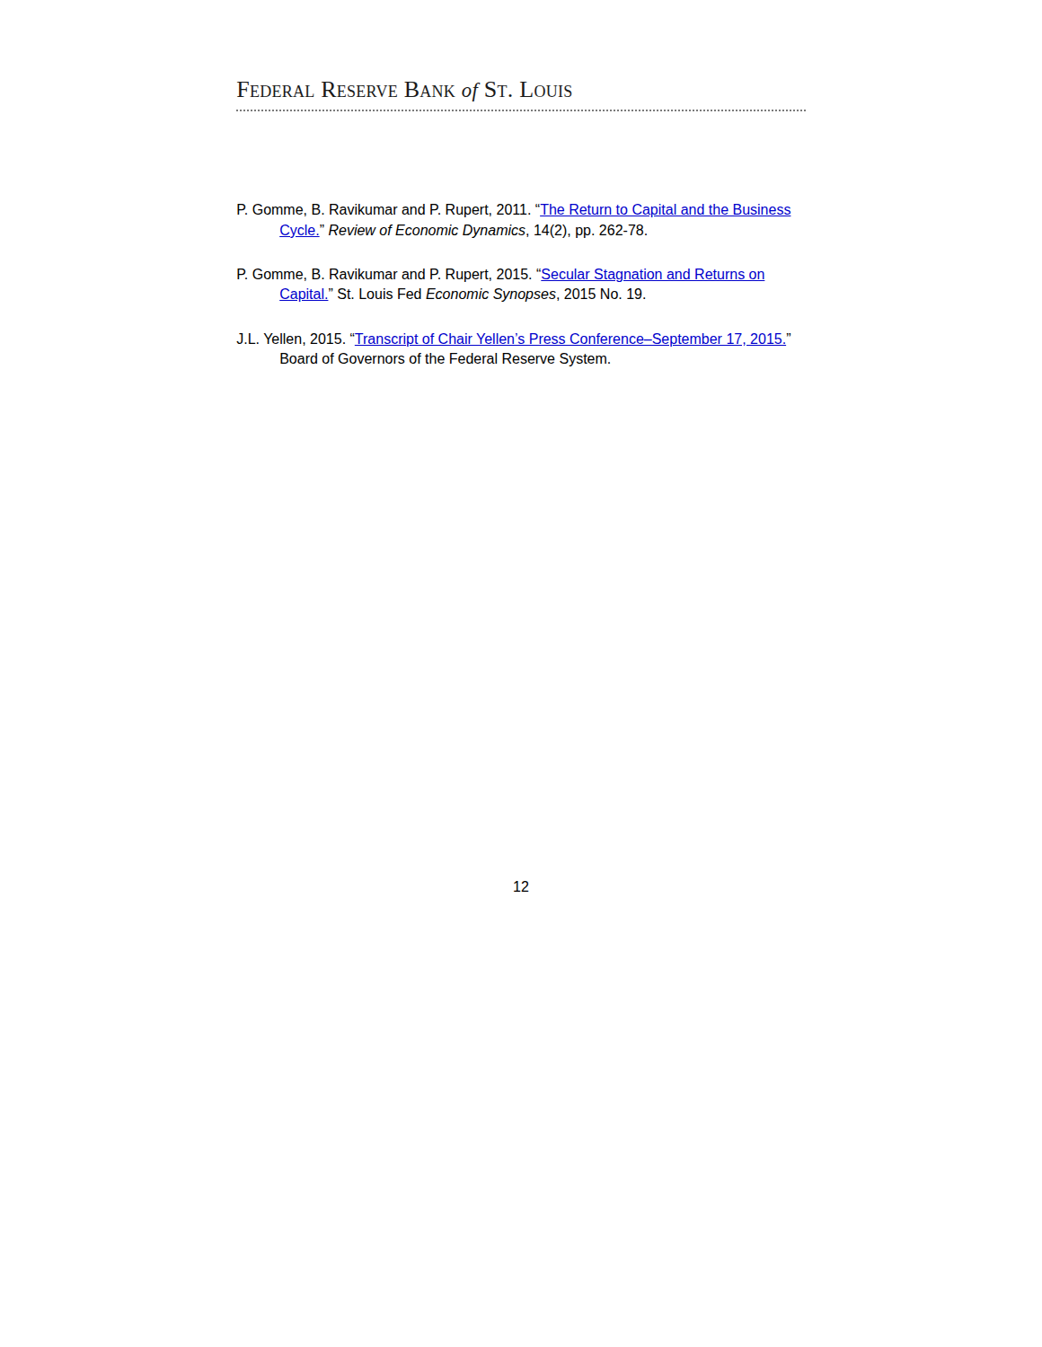Federal Reserve Bank of St. Louis
P. Gomme, B. Ravikumar and P. Rupert, 2011. “The Return to Capital and the Business Cycle.” Review of Economic Dynamics, 14(2), pp. 262-78.
P. Gomme, B. Ravikumar and P. Rupert, 2015. “Secular Stagnation and Returns on Capital.” St. Louis Fed Economic Synopses, 2015 No. 19.
J.L. Yellen, 2015. “Transcript of Chair Yellen’s Press Conference–September 17, 2015.” Board of Governors of the Federal Reserve System.
12